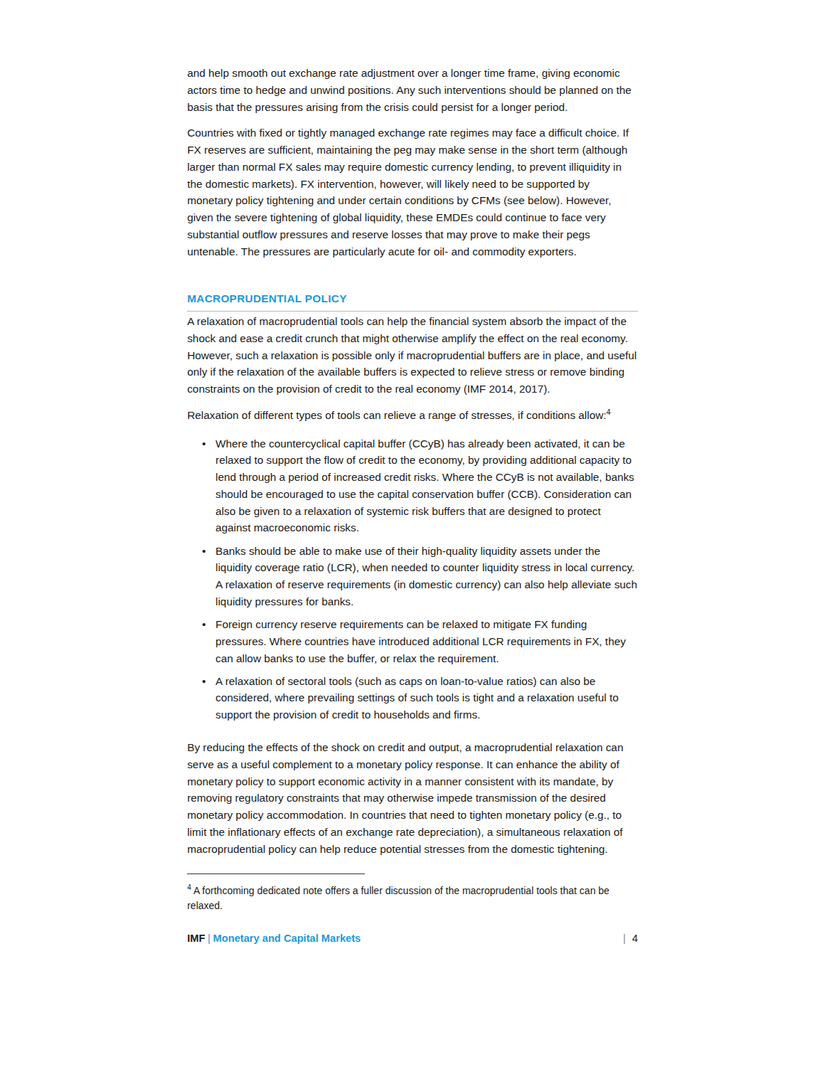and help smooth out exchange rate adjustment over a longer time frame, giving economic actors time to hedge and unwind positions. Any such interventions should be planned on the basis that the pressures arising from the crisis could persist for a longer period.
Countries with fixed or tightly managed exchange rate regimes may face a difficult choice. If FX reserves are sufficient, maintaining the peg may make sense in the short term (although larger than normal FX sales may require domestic currency lending, to prevent illiquidity in the domestic markets). FX intervention, however, will likely need to be supported by monetary policy tightening and under certain conditions by CFMs (see below). However, given the severe tightening of global liquidity, these EMDEs could continue to face very substantial outflow pressures and reserve losses that may prove to make their pegs untenable. The pressures are particularly acute for oil- and commodity exporters.
Macroprudential Policy
A relaxation of macroprudential tools can help the financial system absorb the impact of the shock and ease a credit crunch that might otherwise amplify the effect on the real economy. However, such a relaxation is possible only if macroprudential buffers are in place, and useful only if the relaxation of the available buffers is expected to relieve stress or remove binding constraints on the provision of credit to the real economy (IMF 2014, 2017).
Relaxation of different types of tools can relieve a range of stresses, if conditions allow:4
Where the countercyclical capital buffer (CCyB) has already been activated, it can be relaxed to support the flow of credit to the economy, by providing additional capacity to lend through a period of increased credit risks. Where the CCyB is not available, banks should be encouraged to use the capital conservation buffer (CCB). Consideration can also be given to a relaxation of systemic risk buffers that are designed to protect against macroeconomic risks.
Banks should be able to make use of their high-quality liquidity assets under the liquidity coverage ratio (LCR), when needed to counter liquidity stress in local currency. A relaxation of reserve requirements (in domestic currency) can also help alleviate such liquidity pressures for banks.
Foreign currency reserve requirements can be relaxed to mitigate FX funding pressures. Where countries have introduced additional LCR requirements in FX, they can allow banks to use the buffer, or relax the requirement.
A relaxation of sectoral tools (such as caps on loan-to-value ratios) can also be considered, where prevailing settings of such tools is tight and a relaxation useful to support the provision of credit to households and firms.
By reducing the effects of the shock on credit and output, a macroprudential relaxation can serve as a useful complement to a monetary policy response. It can enhance the ability of monetary policy to support economic activity in a manner consistent with its mandate, by removing regulatory constraints that may otherwise impede transmission of the desired monetary policy accommodation. In countries that need to tighten monetary policy (e.g., to limit the inflationary effects of an exchange rate depreciation), a simultaneous relaxation of macroprudential policy can help reduce potential stresses from the domestic tightening.
4 A forthcoming dedicated note offers a fuller discussion of the macroprudential tools that can be relaxed.
IMF|Monetary and Capital Markets
|4